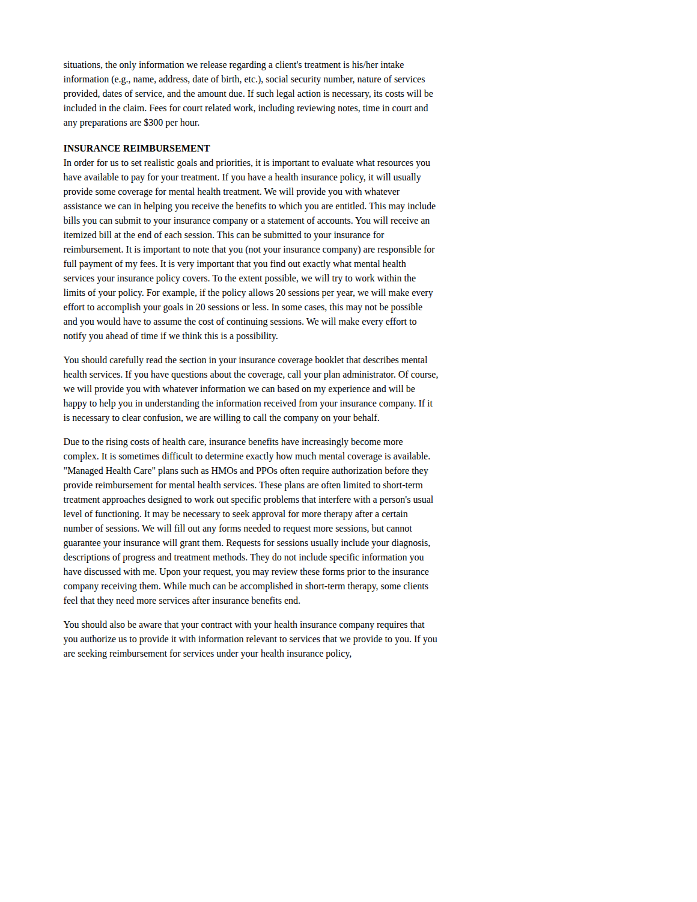situations, the only information we release regarding a client's treatment is his/her intake information (e.g., name, address, date of birth, etc.), social security number, nature of services provided, dates of service, and the amount due. If such legal action is necessary, its costs will be included in the claim. Fees for court related work, including reviewing notes, time in court and any preparations are $300 per hour.
Insurance Reimbursement
In order for us to set realistic goals and priorities, it is important to evaluate what resources you have available to pay for your treatment. If you have a health insurance policy, it will usually provide some coverage for mental health treatment. We will provide you with whatever assistance we can in helping you receive the benefits to which you are entitled. This may include bills you can submit to your insurance company or a statement of accounts. You will receive an itemized bill at the end of each session. This can be submitted to your insurance for reimbursement. It is important to note that you (not your insurance company) are responsible for full payment of my fees. It is very important that you find out exactly what mental health services your insurance policy covers. To the extent possible, we will try to work within the limits of your policy. For example, if the policy allows 20 sessions per year, we will make every effort to accomplish your goals in 20 sessions or less. In some cases, this may not be possible and you would have to assume the cost of continuing sessions. We will make every effort to notify you ahead of time if we think this is a possibility.
You should carefully read the section in your insurance coverage booklet that describes mental health services. If you have questions about the coverage, call your plan administrator. Of course, we will provide you with whatever information we can based on my experience and will be happy to help you in understanding the information received from your insurance company. If it is necessary to clear confusion, we are willing to call the company on your behalf.
Due to the rising costs of health care, insurance benefits have increasingly become more complex. It is sometimes difficult to determine exactly how much mental coverage is available. "Managed Health Care" plans such as HMOs and PPOs often require authorization before they provide reimbursement for mental health services. These plans are often limited to short-term treatment approaches designed to work out specific problems that interfere with a person's usual level of functioning. It may be necessary to seek approval for more therapy after a certain number of sessions. We will fill out any forms needed to request more sessions, but cannot guarantee your insurance will grant them. Requests for sessions usually include your diagnosis, descriptions of progress and treatment methods. They do not include specific information you have discussed with me. Upon your request, you may review these forms prior to the insurance company receiving them. While much can be accomplished in short-term therapy, some clients feel that they need more services after insurance benefits end.
You should also be aware that your contract with your health insurance company requires that you authorize us to provide it with information relevant to services that we provide to you. If you are seeking reimbursement for services under your health insurance policy,